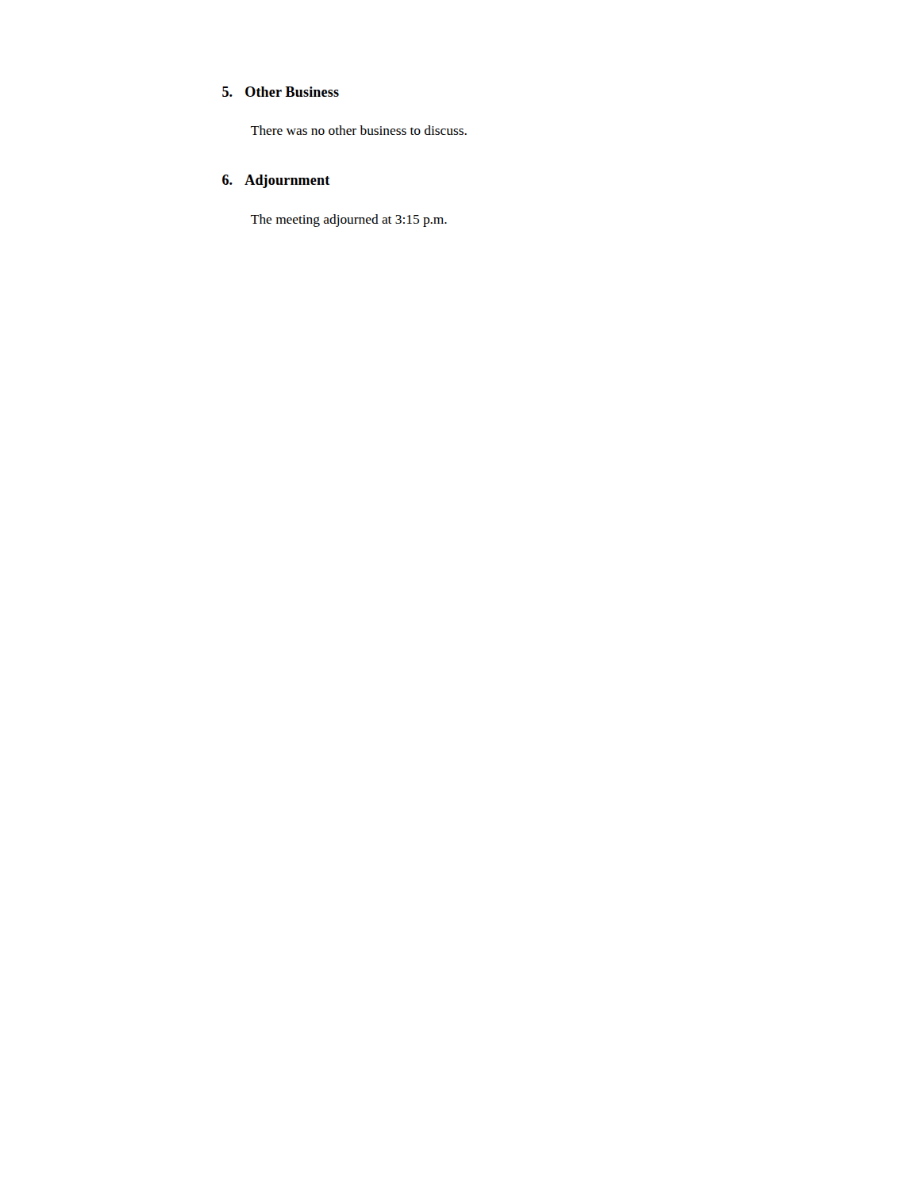5. Other Business
There was no other business to discuss.
6. Adjournment
The meeting adjourned at 3:15 p.m.